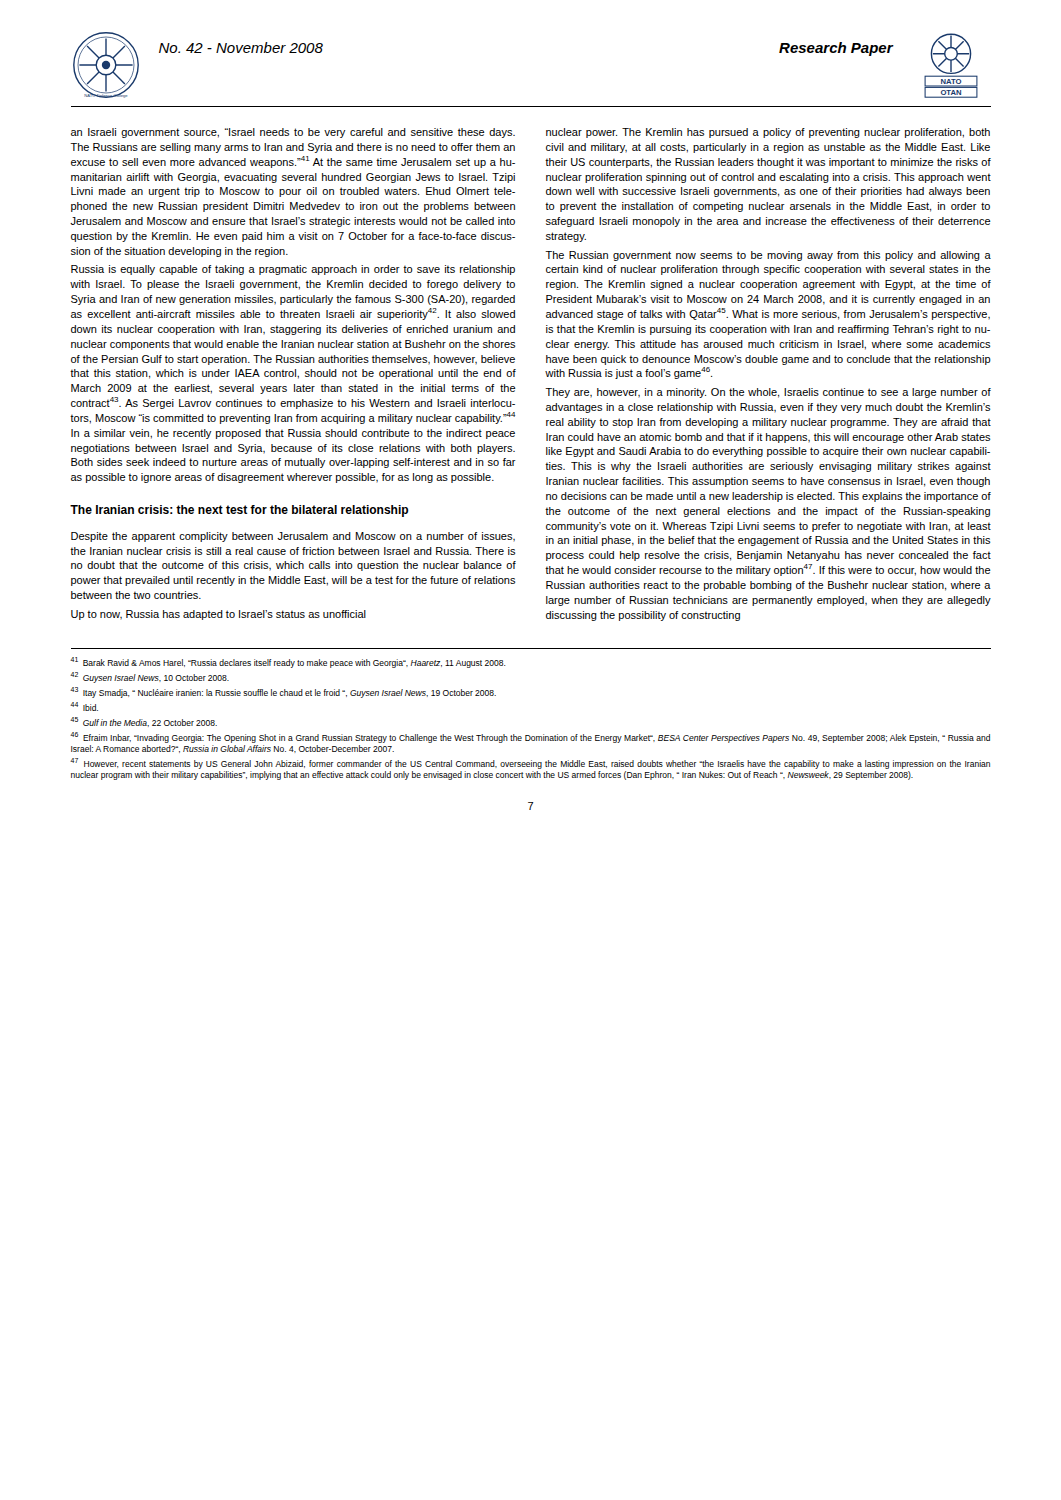NATO Defense College
No. 42 - November 2008
Research Paper
NATO OTAN
an Israeli government source, “Israel needs to be very careful and sensitive these days. The Russians are selling many arms to Iran and Syria and there is no need to offer them an excuse to sell even more advanced weapons.”41 At the same time Jerusalem set up a humanitarian airlift with Georgia, evacuating several hundred Georgian Jews to Israel. Tzipi Livni made an urgent trip to Moscow to pour oil on troubled waters. Ehud Olmert telephoned the new Russian president Dimitri Medvedev to iron out the problems between Jerusalem and Moscow and ensure that Israel’s strategic interests would not be called into question by the Kremlin. He even paid him a visit on 7 October for a face-to-face discussion of the situation developing in the region.
Russia is equally capable of taking a pragmatic approach in order to save its relationship with Israel. To please the Israeli government, the Kremlin decided to forego delivery to Syria and Iran of new generation missiles, particularly the famous S-300 (SA-20), regarded as excellent anti-aircraft missiles able to threaten Israeli air superiority42. It also slowed down its nuclear cooperation with Iran, staggering its deliveries of enriched uranium and nuclear components that would enable the Iranian nuclear station at Bushehr on the shores of the Persian Gulf to start operation. The Russian authorities themselves, however, believe that this station, which is under IAEA control, should not be operational until the end of March 2009 at the earliest, several years later than stated in the initial terms of the contract43. As Sergei Lavrov continues to emphasize to his Western and Israeli interlocutors, Moscow “is committed to preventing Iran from acquiring a military nuclear capability.”44 In a similar vein, he recently proposed that Russia should contribute to the indirect peace negotiations between Israel and Syria, because of its close relations with both players. Both sides seek indeed to nurture areas of mutually over-lapping self-interest and in so far as possible to ignore areas of disagreement wherever possible, for as long as possible.
The Iranian crisis: the next test for the bilateral relationship
Despite the apparent complicity between Jerusalem and Moscow on a number of issues, the Iranian nuclear crisis is still a real cause of friction between Israel and Russia. There is no doubt that the outcome of this crisis, which calls into question the nuclear balance of power that prevailed until recently in the Middle East, will be a test for the future of relations between the two countries.
Up to now, Russia has adapted to Israel’s status as unofficial
nuclear power. The Kremlin has pursued a policy of preventing nuclear proliferation, both civil and military, at all costs, particularly in a region as unstable as the Middle East. Like their US counterparts, the Russian leaders thought it was important to minimize the risks of nuclear proliferation spinning out of control and escalating into a crisis. This approach went down well with successive Israeli governments, as one of their priorities had always been to prevent the installation of competing nuclear arsenals in the Middle East, in order to safeguard Israeli monopoly in the area and increase the effectiveness of their deterrence strategy.
The Russian government now seems to be moving away from this policy and allowing a certain kind of nuclear proliferation through specific cooperation with several states in the region. The Kremlin signed a nuclear cooperation agreement with Egypt, at the time of President Mubarak’s visit to Moscow on 24 March 2008, and it is currently engaged in an advanced stage of talks with Qatar45. What is more serious, from Jerusalem’s perspective, is that the Kremlin is pursuing its cooperation with Iran and reaffirming Tehran’s right to nuclear energy. This attitude has aroused much criticism in Israel, where some academics have been quick to denounce Moscow’s double game and to conclude that the relationship with Russia is just a fool’s game46.
They are, however, in a minority. On the whole, Israelis continue to see a large number of advantages in a close relationship with Russia, even if they very much doubt the Kremlin’s real ability to stop Iran from developing a military nuclear programme. They are afraid that Iran could have an atomic bomb and that if it happens, this will encourage other Arab states like Egypt and Saudi Arabia to do everything possible to acquire their own nuclear capabilities. This is why the Israeli authorities are seriously envisaging military strikes against Iranian nuclear facilities. This assumption seems to have consensus in Israel, even though no decisions can be made until a new leadership is elected. This explains the importance of the outcome of the next general elections and the impact of the Russian-speaking community’s vote on it. Whereas Tzipi Livni seems to prefer to negotiate with Iran, at least in an initial phase, in the belief that the engagement of Russia and the United States in this process could help resolve the crisis, Benjamin Netanyahu has never concealed the fact that he would consider recourse to the military option47. If this were to occur, how would the Russian authorities react to the probable bombing of the Bushehr nuclear station, where a large number of Russian technicians are permanently employed, when they are allegedly discussing the possibility of constructing
41 Barak Ravid & Amos Harel, “Russia declares itself ready to make peace with Georgia“, Haaretz, 11 August 2008.
42 Guysen Israel News, 10 October 2008.
43 Itay Smadja, “ Nucléaire iranien: la Russie souffle le chaud et le froid “, Guysen Israel News, 19 October 2008.
44 Ibid.
45 Gulf in the Media, 22 October 2008.
46 Efraim Inbar, “Invading Georgia: The Opening Shot in a Grand Russian Strategy to Challenge the West Through the Domination of the Energy Market“, BESA Center Perspectives Papers No. 49, September 2008; Alek Epstein, “ Russia and Israel: A Romance aborted?“, Russia in Global Affairs No. 4, October-December 2007.
47 However, recent statements by US General John Abizaid, former commander of the US Central Command, overseeing the Middle East, raised doubts whether “the Israelis have the capability to make a lasting impression on the Iranian nuclear program with their military capabilities”, implying that an effective attack could only be envisaged in close concert with the US armed forces (Dan Ephron, “ Iran Nukes: Out of Reach “, Newsweek, 29 September 2008).
7